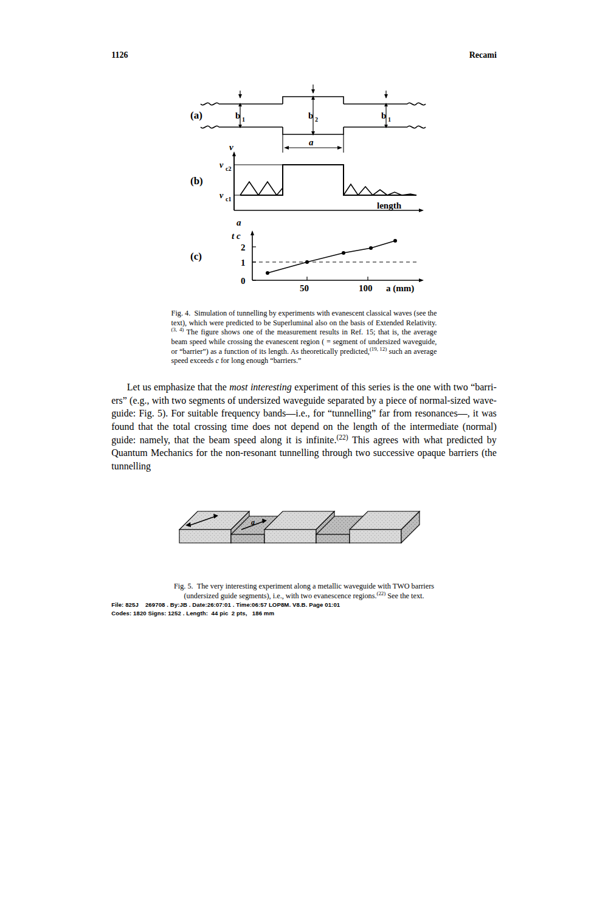1126 Recami
(a) (b) (c) b 1 b 2 b 1 a ν ν c2 ν c1 length a t c 2 1 0 50 100 a (mm)
Fig. 4. Simulation of tunnelling by experiments with evanescent classical waves (see the text), which were predicted to be Superluminal also on the basis of Extended Relativity.(3, 4) The figure shows one of the measurement results in Ref. 15; that is, the average beam speed while crossing the evanescent region ( = segment of undersized waveguide, or “barrier”) as a function of its length. As theoretically predicted,(19, 12) such an average speed exceeds c for long enough “barriers.”
Let us emphasize that the most interesting experiment of this series is the one with two “barriers” (e.g., with two segments of undersized waveguide separated by a piece of normal-sized waveguide: Fig. 5). For suitable frequency bands—i.e., for “tunnelling” far from resonances—, it was found that the total crossing time does not depend on the length of the intermediate (normal) guide: namely, that the beam speed along it is infinite.(22) This agrees with what predicted by Quantum Mechanics for the non-resonant tunnelling through two successive opaque barriers (the tunnelling
a
Fig. 5. The very interesting experiment along a metallic waveguide with TWO barriers (undersized guide segments), i.e., with two evanescence regions.(22) See the text.
File: 825J 269708 . By:JB . Date:26:07:01 . Time:06:57 LOP8M. V8.B. Page 01:01
Codes: 1820 Signs: 1252 . Length: 44 pic 2 pts, 186 mm